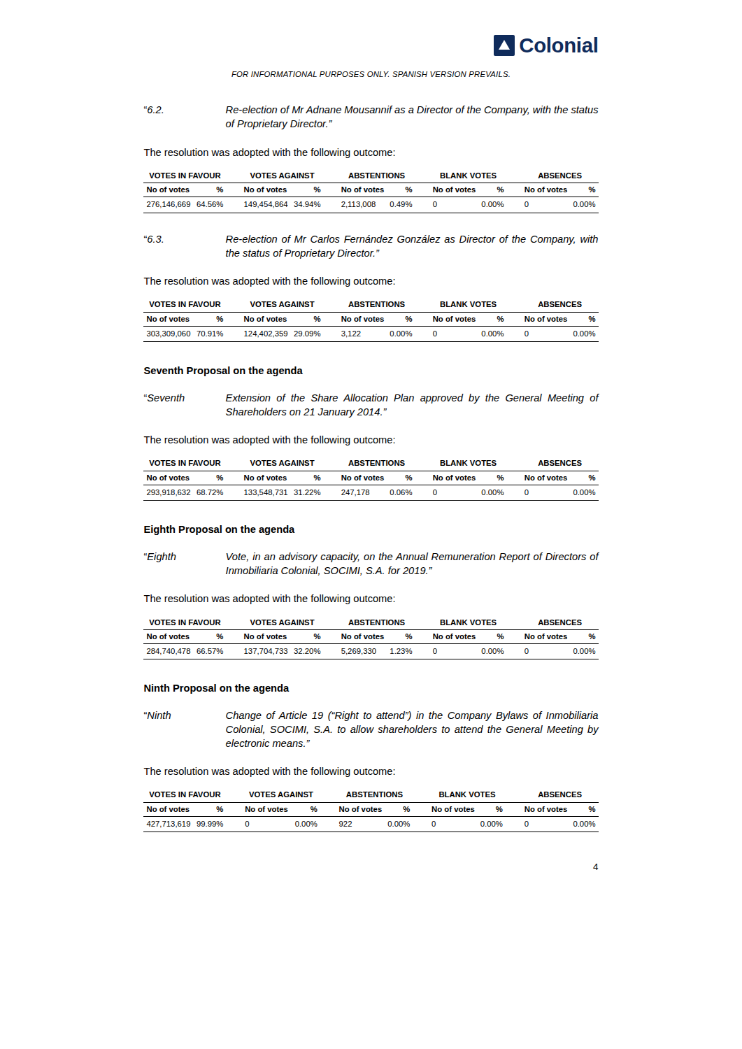Colonial
FOR INFORMATIONAL PURPOSES ONLY. SPANISH VERSION PREVAILS.
“6.2.
Re-election of Mr Adnane Mousannif as a Director of the Company, with the status of Proprietary Director.”
The resolution was adopted with the following outcome:
| VOTES IN FAVOUR | | VOTES AGAINST | | ABSTENTIONS | | BLANK VOTES | | ABSENCES |
| --- | --- | --- | --- | --- | --- | --- | --- | --- |
| No of votes | % | | No of votes | % | | No of votes | % | | No of votes | % | | No of votes | % |
| 276,146,669 | 64.56% | | 149,454,864 | 34.94% | | 2,113,008 | 0.49% | | 0 | 0.00% | | 0 | 0.00% |
“6.3.
Re-election of Mr Carlos Fernández González as Director of the Company, with the status of Proprietary Director.”
The resolution was adopted with the following outcome:
| VOTES IN FAVOUR | | VOTES AGAINST | | ABSTENTIONS | | BLANK VOTES | | ABSENCES |
| --- | --- | --- | --- | --- | --- | --- | --- | --- |
| No of votes | % | | No of votes | % | | No of votes | % | | No of votes | % | | No of votes | % |
| 303,309,060 | 70.91% | | 124,402,359 | 29.09% | | 3,122 | 0.00% | | 0 | 0.00% | | 0 | 0.00% |
Seventh Proposal on the agenda
“Seventh
Extension of the Share Allocation Plan approved by the General Meeting of Shareholders on 21 January 2014.”
The resolution was adopted with the following outcome:
| VOTES IN FAVOUR | | VOTES AGAINST | | ABSTENTIONS | | BLANK VOTES | | ABSENCES |
| --- | --- | --- | --- | --- | --- | --- | --- | --- |
| No of votes | % | | No of votes | % | | No of votes | % | | No of votes | % | | No of votes | % |
| 293,918,632 | 68.72% | | 133,548,731 | 31.22% | | 247,178 | 0.06% | | 0 | 0.00% | | 0 | 0.00% |
Eighth Proposal on the agenda
“Eighth
Vote, in an advisory capacity, on the Annual Remuneration Report of Directors of Inmobiliaria Colonial, SOCIMI, S.A. for 2019.”
The resolution was adopted with the following outcome:
| VOTES IN FAVOUR | | VOTES AGAINST | | ABSTENTIONS | | BLANK VOTES | | ABSENCES |
| --- | --- | --- | --- | --- | --- | --- | --- | --- |
| No of votes | % | | No of votes | % | | No of votes | % | | No of votes | % | | No of votes | % |
| 284,740,478 | 66.57% | | 137,704,733 | 32.20% | | 5,269,330 | 1.23% | | 0 | 0.00% | | 0 | 0.00% |
Ninth Proposal on the agenda
“Ninth
Change of Article 19 (“Right to attend”) in the Company Bylaws of Inmobiliaria Colonial, SOCIMI, S.A. to allow shareholders to attend the General Meeting by electronic means.”
The resolution was adopted with the following outcome:
| VOTES IN FAVOUR | | VOTES AGAINST | | ABSTENTIONS | | BLANK VOTES | | ABSENCES |
| --- | --- | --- | --- | --- | --- | --- | --- | --- |
| No of votes | % | | No of votes | % | | No of votes | % | | No of votes | % | | No of votes | % |
| 427,713,619 | 99.99% | | 0 | 0.00% | | 922 | 0.00% | | 0 | 0.00% | | 0 | 0.00% |
4